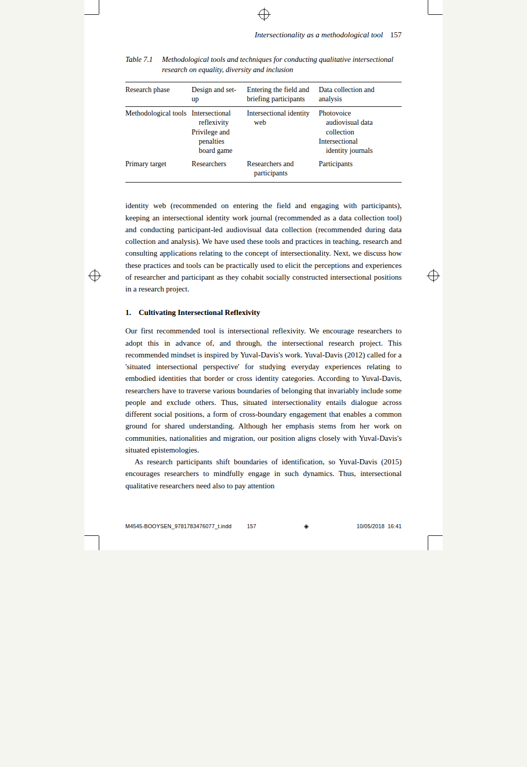Intersectionality as a methodological tool 157
Table 7.1 Methodological tools and techniques for conducting qualitative intersectional research on equality, diversity and inclusion
| Research phase | Design and set-up | Entering the field and briefing participants | Data collection and analysis |
| --- | --- | --- | --- |
| Methodological tools | Intersectional reflexivity Privilege and penalties board game | Intersectional identity web | Photovoice audiovisual data collection Intersectional identity journals |
| Primary target | Researchers | Researchers and participants | Participants |
identity web (recommended on entering the field and engaging with participants), keeping an intersectional identity work journal (recommended as a data collection tool) and conducting participant-led audiovisual data collection (recommended during data collection and analysis). We have used these tools and practices in teaching, research and consulting applications relating to the concept of intersectionality. Next, we discuss how these practices and tools can be practically used to elicit the perceptions and experiences of researcher and participant as they cohabit socially constructed intersectional positions in a research project.
1. Cultivating Intersectional Reflexivity
Our first recommended tool is intersectional reflexivity. We encourage researchers to adopt this in advance of, and through, the intersectional research project. This recommended mindset is inspired by Yuval-Davis's work. Yuval-Davis (2012) called for a 'situated intersectional perspective' for studying everyday experiences relating to embodied identities that border or cross identity categories. According to Yuval-Davis, researchers have to traverse various boundaries of belonging that invariably include some people and exclude others. Thus, situated intersectionality entails dialogue across different social positions, a form of cross-boundary engagement that enables a common ground for shared understanding. Although her emphasis stems from her work on communities, nationalities and migration, our position aligns closely with Yuval-Davis's situated epistemologies.
As research participants shift boundaries of identification, so Yuval-Davis (2015) encourages researchers to mindfully engage in such dynamics. Thus, intersectional qualitative researchers need also to pay attention
M4545-BOOYSEN_9781783476077_t.indd157
◈
10/05/2018 16:41